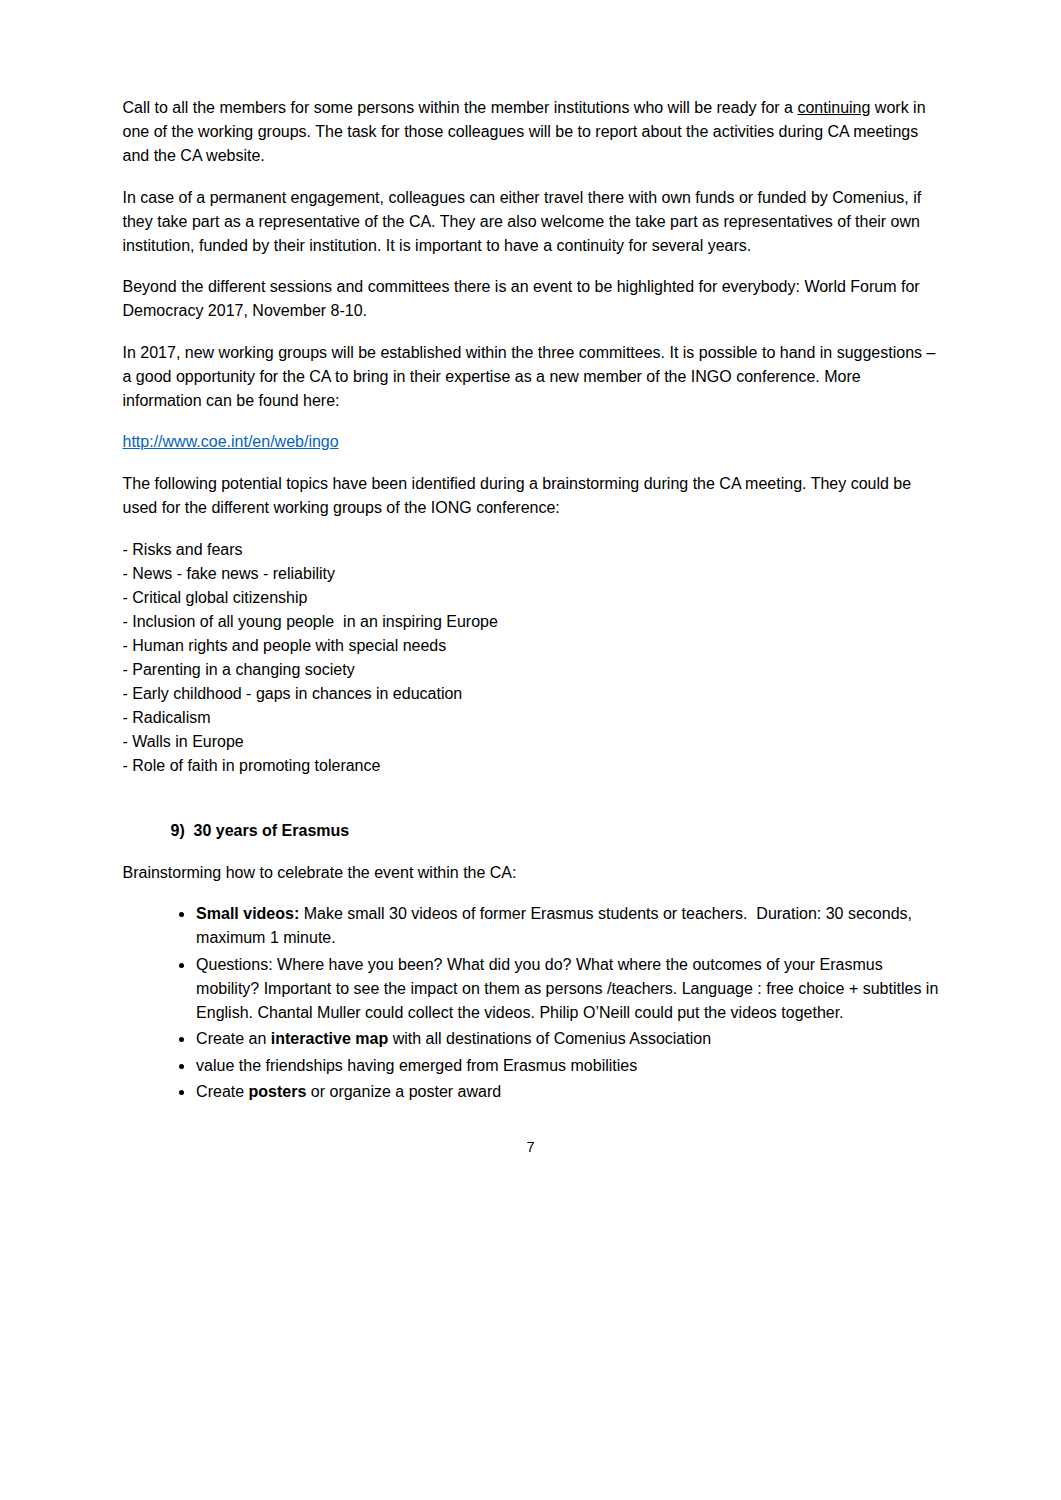Call to all the members for some persons within the member institutions who will be ready for a continuing work in one of the working groups. The task for those colleagues will be to report about the activities during CA meetings and the CA website.
In case of a permanent engagement, colleagues can either travel there with own funds or funded by Comenius, if they take part as a representative of the CA. They are also welcome the take part as representatives of their own institution, funded by their institution. It is important to have a continuity for several years.
Beyond the different sessions and committees there is an event to be highlighted for everybody: World Forum for Democracy 2017, November 8-10.
In 2017, new working groups will be established within the three committees. It is possible to hand in suggestions – a good opportunity for the CA to bring in their expertise as a new member of the INGO conference. More information can be found here:
http://www.coe.int/en/web/ingo
The following potential topics have been identified during a brainstorming during the CA meeting. They could be used for the different working groups of the IONG conference:
- Risks and fears
- News - fake news - reliability
- Critical global citizenship
- Inclusion of all young people in an inspiring Europe
- Human rights and people with special needs
- Parenting in a changing society
- Early childhood - gaps in chances in education
- Radicalism
- Walls in Europe
- Role of faith in promoting tolerance
9) 30 years of Erasmus
Brainstorming how to celebrate the event within the CA:
Small videos: Make small 30 videos of former Erasmus students or teachers. Duration: 30 seconds, maximum 1 minute.
Questions: Where have you been? What did you do? What where the outcomes of your Erasmus mobility? Important to see the impact on them as persons /teachers. Language : free choice + subtitles in English. Chantal Muller could collect the videos. Philip O’Neill could put the videos together.
Create an interactive map with all destinations of Comenius Association
value the friendships having emerged from Erasmus mobilities
Create posters or organize a poster award
7